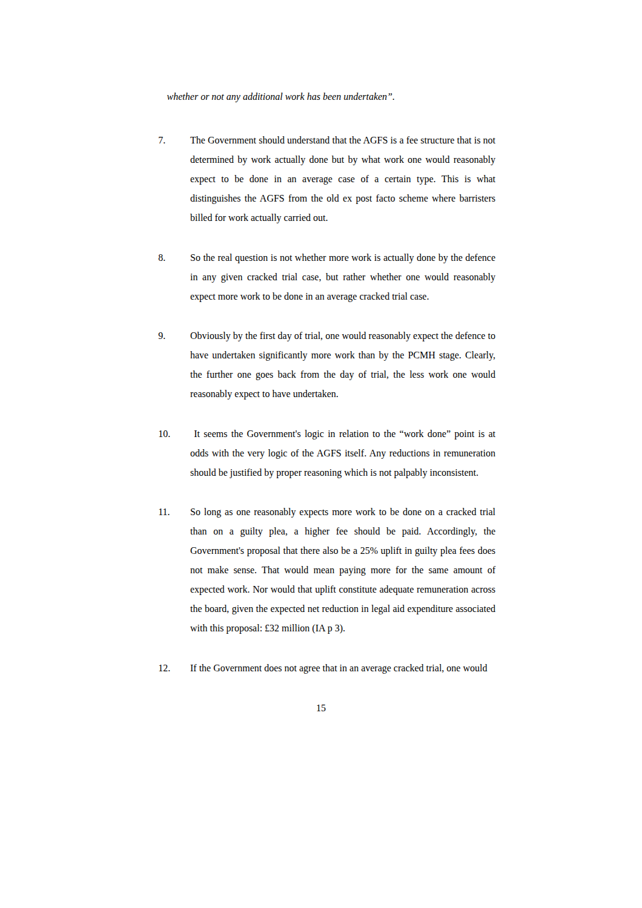whether or not any additional work has been undertaken”.
7. The Government should understand that the AGFS is a fee structure that is not determined by work actually done but by what work one would reasonably expect to be done in an average case of a certain type. This is what distinguishes the AGFS from the old ex post facto scheme where barristers billed for work actually carried out.
8. So the real question is not whether more work is actually done by the defence in any given cracked trial case, but rather whether one would reasonably expect more work to be done in an average cracked trial case.
9. Obviously by the first day of trial, one would reasonably expect the defence to have undertaken significantly more work than by the PCMH stage. Clearly, the further one goes back from the day of trial, the less work one would reasonably expect to have undertaken.
10. It seems the Government's logic in relation to the “work done” point is at odds with the very logic of the AGFS itself. Any reductions in remuneration should be justified by proper reasoning which is not palpably inconsistent.
11. So long as one reasonably expects more work to be done on a cracked trial than on a guilty plea, a higher fee should be paid. Accordingly, the Government's proposal that there also be a 25% uplift in guilty plea fees does not make sense. That would mean paying more for the same amount of expected work. Nor would that uplift constitute adequate remuneration across the board, given the expected net reduction in legal aid expenditure associated with this proposal: £32 million (IA p 3).
12. If the Government does not agree that in an average cracked trial, one would
15